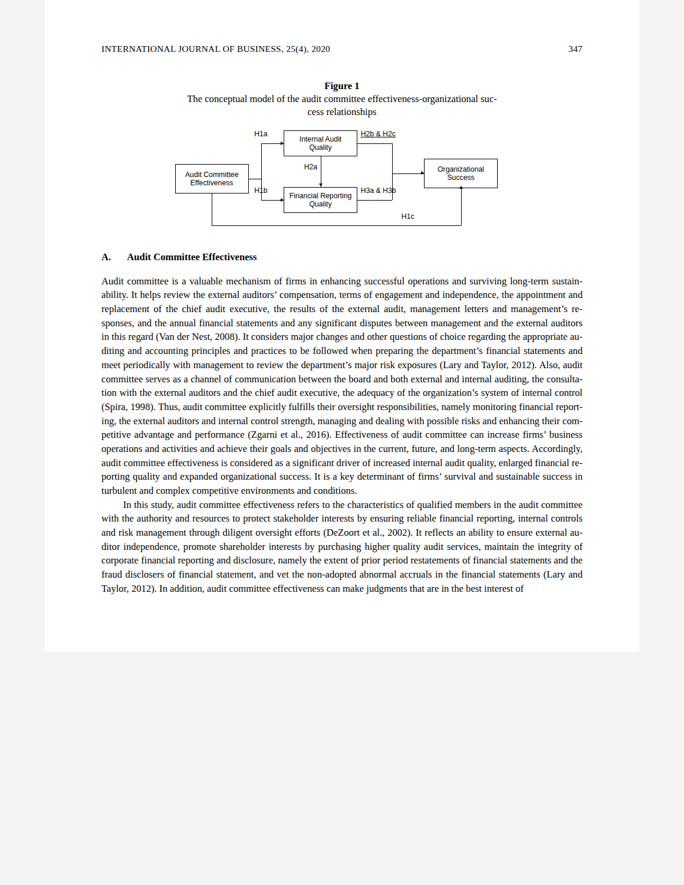International Journal of Business, 25(4), 2020 347
Figure 1
The conceptual model of the audit committee effectiveness-organizational success relationships
Audit Committee
Effectiveness
Internal Audit
Quality
Financial Reporting
Quality
Organizational
Success
H1a
H1b
H1c
H2a
H2b & H2c
H3a & H3b
A. Audit Committee Effectiveness
Audit committee is a valuable mechanism of firms in enhancing successful operations and surviving long-term sustainability. It helps review the external auditors’ compensation, terms of engagement and independence, the appointment and replacement of the chief audit executive, the results of the external audit, management letters and management’s responses, and the annual financial statements and any significant disputes between management and the external auditors in this regard (Van der Nest, 2008). It considers major changes and other questions of choice regarding the appropriate auditing and accounting principles and practices to be followed when preparing the department’s financial statements and meet periodically with management to review the department’s major risk exposures (Lary and Taylor, 2012). Also, audit committee serves as a channel of communication between the board and both external and internal auditing, the consultation with the external auditors and the chief audit executive, the adequacy of the organization’s system of internal control (Spira, 1998). Thus, audit committee explicitly fulfills their oversight responsibilities, namely monitoring financial reporting, the external auditors and internal control strength, managing and dealing with possible risks and enhancing their competitive advantage and performance (Zgarni et al., 2016). Effectiveness of audit committee can increase firms’ business operations and activities and achieve their goals and objectives in the current, future, and long-term aspects. Accordingly, audit committee effectiveness is considered as a significant driver of increased internal audit quality, enlarged financial reporting quality and expanded organizational success. It is a key determinant of firms’ survival and sustainable success in turbulent and complex competitive environments and conditions.
In this study, audit committee effectiveness refers to the characteristics of qualified members in the audit committee with the authority and resources to protect stakeholder interests by ensuring reliable financial reporting, internal controls and risk management through diligent oversight efforts (DeZoort et al., 2002). It reflects an ability to ensure external auditor independence, promote shareholder interests by purchasing higher quality audit services, maintain the integrity of corporate financial reporting and disclosure, namely the extent of prior period restatements of financial statements and the fraud disclosers of financial statement, and vet the non-adopted abnormal accruals in the financial statements (Lary and Taylor, 2012). In addition, audit committee effectiveness can make judgments that are in the best interest of